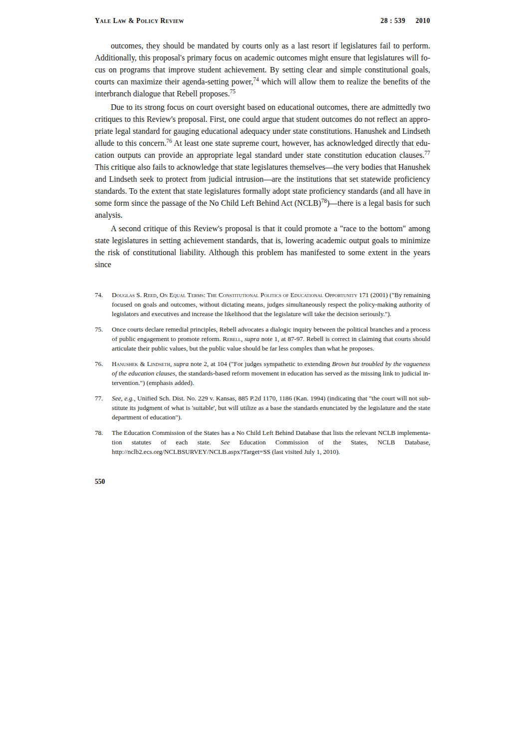Yale Law & Policy Review 28 : 5392010
outcomes, they should be mandated by courts only as a last resort if legislatures fail to perform. Additionally, this proposal's primary focus on academic outcomes might ensure that legislatures will focus on programs that improve student achievement. By setting clear and simple constitutional goals, courts can maximize their agenda-setting power,74 which will allow them to realize the benefits of the interbranch dialogue that Rebell proposes.75
Due to its strong focus on court oversight based on educational outcomes, there are admittedly two critiques to this Review's proposal. First, one could argue that student outcomes do not reflect an appropriate legal standard for gauging educational adequacy under state constitutions. Hanushek and Lindseth allude to this concern.76 At least one state supreme court, however, has acknowledged directly that education outputs can provide an appropriate legal standard under state constitution education clauses.77 This critique also fails to acknowledge that state legislatures themselves—the very bodies that Hanushek and Lindseth seek to protect from judicial intrusion—are the institutions that set statewide proficiency standards. To the extent that state legislatures formally adopt state proficiency standards (and all have in some form since the passage of the No Child Left Behind Act (NCLB)78)—there is a legal basis for such analysis.
A second critique of this Review's proposal is that it could promote a "race to the bottom" among state legislatures in setting achievement standards, that is, lowering academic output goals to minimize the risk of constitutional liability. Although this problem has manifested to some extent in the years since
74. Douglas S. Reed, On Equal Terms: The Constitutional Politics of Educational Opportunity 171 (2001) ("By remaining focused on goals and outcomes, without dictating means, judges simultaneously respect the policy-making authority of legislators and executives and increase the likelihood that the legislature will take the decision seriously.").
75. Once courts declare remedial principles, Rebell advocates a dialogic inquiry between the political branches and a process of public engagement to promote reform. Rebell, supra note 1, at 87-97. Rebell is correct in claiming that courts should articulate their public values, but the public value should be far less complex than what he proposes.
76. Hanushek & Lindseth, supra note 2, at 104 ("For judges sympathetic to extending Brown but troubled by the vagueness of the education clauses, the standards-based reform movement in education has served as the missing link to judicial intervention.") (emphasis added).
77. See, e.g., Unified Sch. Dist. No. 229 v. Kansas, 885 P.2d 1170, 1186 (Kan. 1994) (indicating that "the court will not substitute its judgment of what is 'suitable', but will utilize as a base the standards enunciated by the legislature and the state department of education").
78. The Education Commission of the States has a No Child Left Behind Database that lists the relevant NCLB implementation statutes of each state. See Education Commission of the States, NCLB Database, http://nclb2.ecs.org/NCLBSURVEY/NCLB.aspx?Target=SS (last visited July 1, 2010).
550